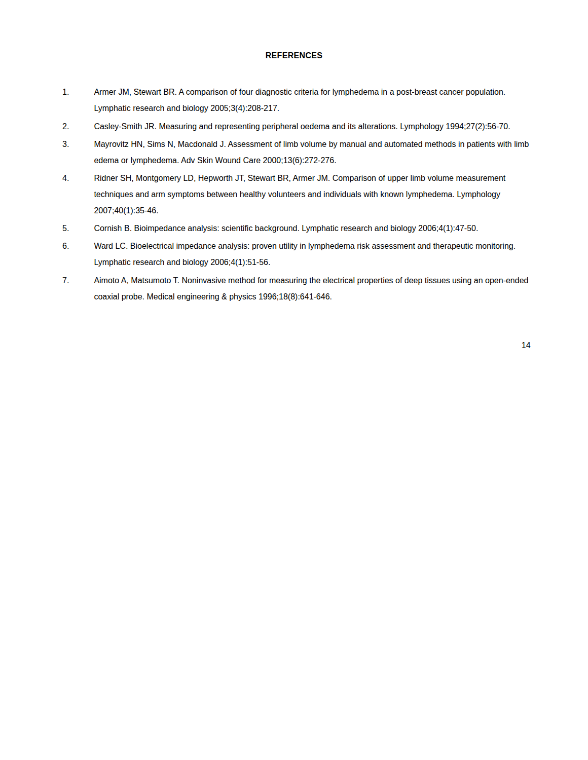REFERENCES
Armer JM, Stewart BR. A comparison of four diagnostic criteria for lymphedema in a post-breast cancer population. Lymphatic research and biology 2005;3(4):208-217.
Casley-Smith JR. Measuring and representing peripheral oedema and its alterations. Lymphology 1994;27(2):56-70.
Mayrovitz HN, Sims N, Macdonald J. Assessment of limb volume by manual and automated methods in patients with limb edema or lymphedema. Adv Skin Wound Care 2000;13(6):272-276.
Ridner SH, Montgomery LD, Hepworth JT, Stewart BR, Armer JM. Comparison of upper limb volume measurement techniques and arm symptoms between healthy volunteers and individuals with known lymphedema. Lymphology 2007;40(1):35-46.
Cornish B. Bioimpedance analysis: scientific background. Lymphatic research and biology 2006;4(1):47-50.
Ward LC. Bioelectrical impedance analysis: proven utility in lymphedema risk assessment and therapeutic monitoring. Lymphatic research and biology 2006;4(1):51-56.
Aimoto A, Matsumoto T. Noninvasive method for measuring the electrical properties of deep tissues using an open-ended coaxial probe. Medical engineering & physics 1996;18(8):641-646.
14